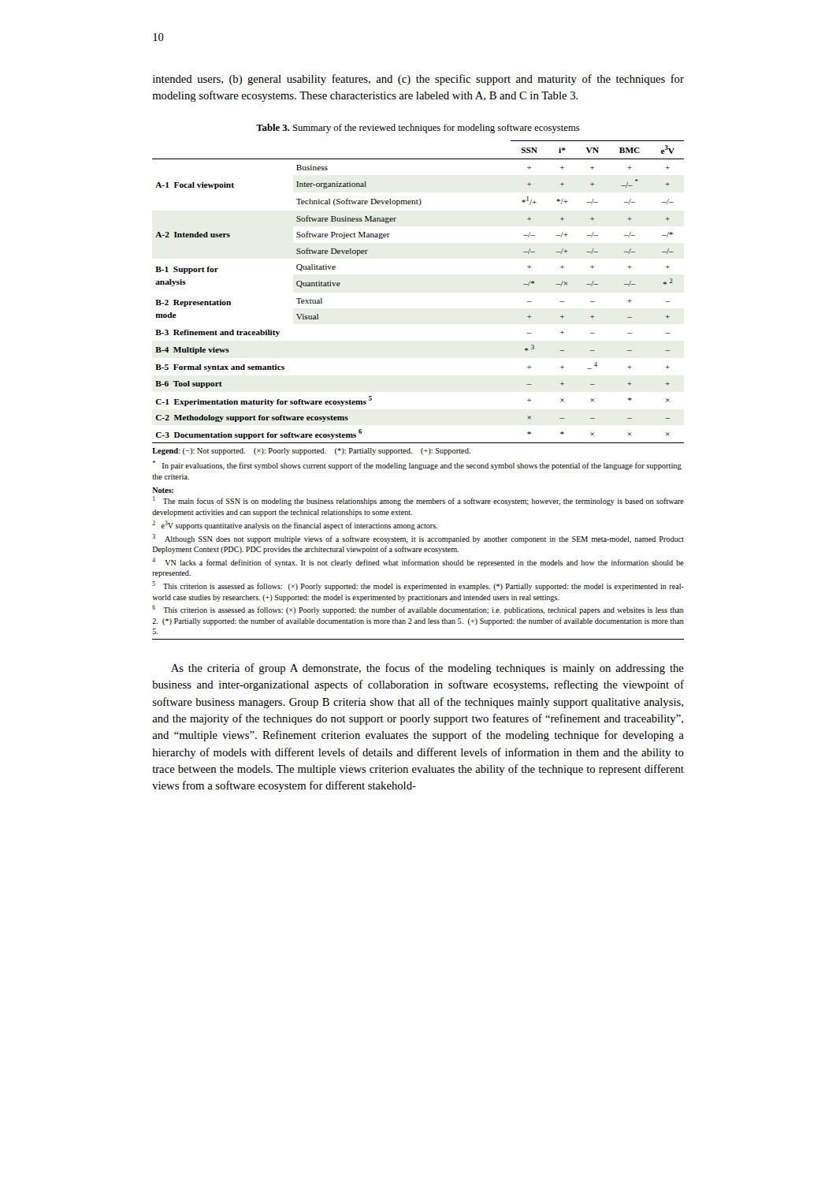10
intended users, (b) general usability features, and (c) the specific support and maturity of the techniques for modeling software ecosystems. These characteristics are labeled with A, B and C in Table 3.
Table 3. Summary of the reviewed techniques for modeling software ecosystems
| | SSN | i* | VN | BMC | e 3 V |
| --- | --- | --- | --- | --- | --- |
| A-1 Focal viewpoint | Business | + | + | + | + | + |
| Inter-organizational | + | + | + | –/– * | + |
| Technical (Software Development) | * 1 /+ | */+ | –/– | –/– | –/– |
| A-2 Intended users | Software Business Manager | + | + | + | + | + |
| Software Project Manager | –/– | –/+ | –/– | –/– | –/* |
| Software Developer | –/– | –/+ | –/– | –/– | –/– |
| B-1 Support for analysis | Qualitative | + | + | + | + | + |
| Quantitative | –/* | –/× | –/– | –/– | * 2 |
| B-2 Representation mode | Textual | – | – | – | + | – |
| Visual | + | + | + | – | + |
| B-3 Refinement and traceability | – | + | – | – | – |
| B-4 Multiple views | * 3 | – | – | – | – |
| B-5 Formal syntax and semantics | + | + | – 4 | + | + |
| B-6 Tool support | – | + | – | + | + |
| C-1 Experimentation maturity for software ecosystems 5 | + | × | × | * | × |
| C-2 Methodology support for software ecosystems | × | – | – | – | – |
| C-3 Documentation support for software ecosystems 6 | * | * | × | × | × |
Legend: (−): Not supported. (×): Poorly supported. (*): Partially supported. (+): Supported.
* In pair evaluations, the first symbol shows current support of the modeling language and the second symbol shows the potential of the language for supporting the criteria.
Notes: 1 The main focus of SSN is on modeling the business relationships among the members of a software ecosystem; however, the terminology is based on software development activities and can support the technical relationships to some extent. 2 e3V supports quantitative analysis on the financial aspect of interactions among actors. 3 Although SSN does not support multiple views of a software ecosystem, it is accompanied by another component in the SEM meta-model, named Product Deployment Context (PDC). PDC provides the architectural viewpoint of a software ecosystem. 4 VN lacks a formal definition of syntax. It is not clearly defined what information should be represented in the models and how the information should be represented. 5 This criterion is assessed as follows: (×) Poorly supported: the model is experimented in examples. (*) Partially supported: the model is experimented in real-world case studies by researchers. (+) Supported: the model is experimented by practitionars and intended users in real settings. 6 This criterion is assessed as follows: (×) Poorly supported: the number of available documentation; i.e. publications, technical papers and websites is less than 2. (*) Partially supported: the number of available documentation is more than 2 and less than 5. (+) Supported: the number of available documentation is more than 5.
As the criteria of group A demonstrate, the focus of the modeling techniques is mainly on addressing the business and inter-organizational aspects of collaboration in software ecosystems, reflecting the viewpoint of software business managers. Group B criteria show that all of the techniques mainly support qualitative analysis, and the majority of the techniques do not support or poorly support two features of “refinement and traceability”, and “multiple views”. Refinement criterion evaluates the support of the modeling technique for developing a hierarchy of models with different levels of details and different levels of information in them and the ability to trace between the models. The multiple views criterion evaluates the ability of the technique to represent different views from a software ecosystem for different stakehold-